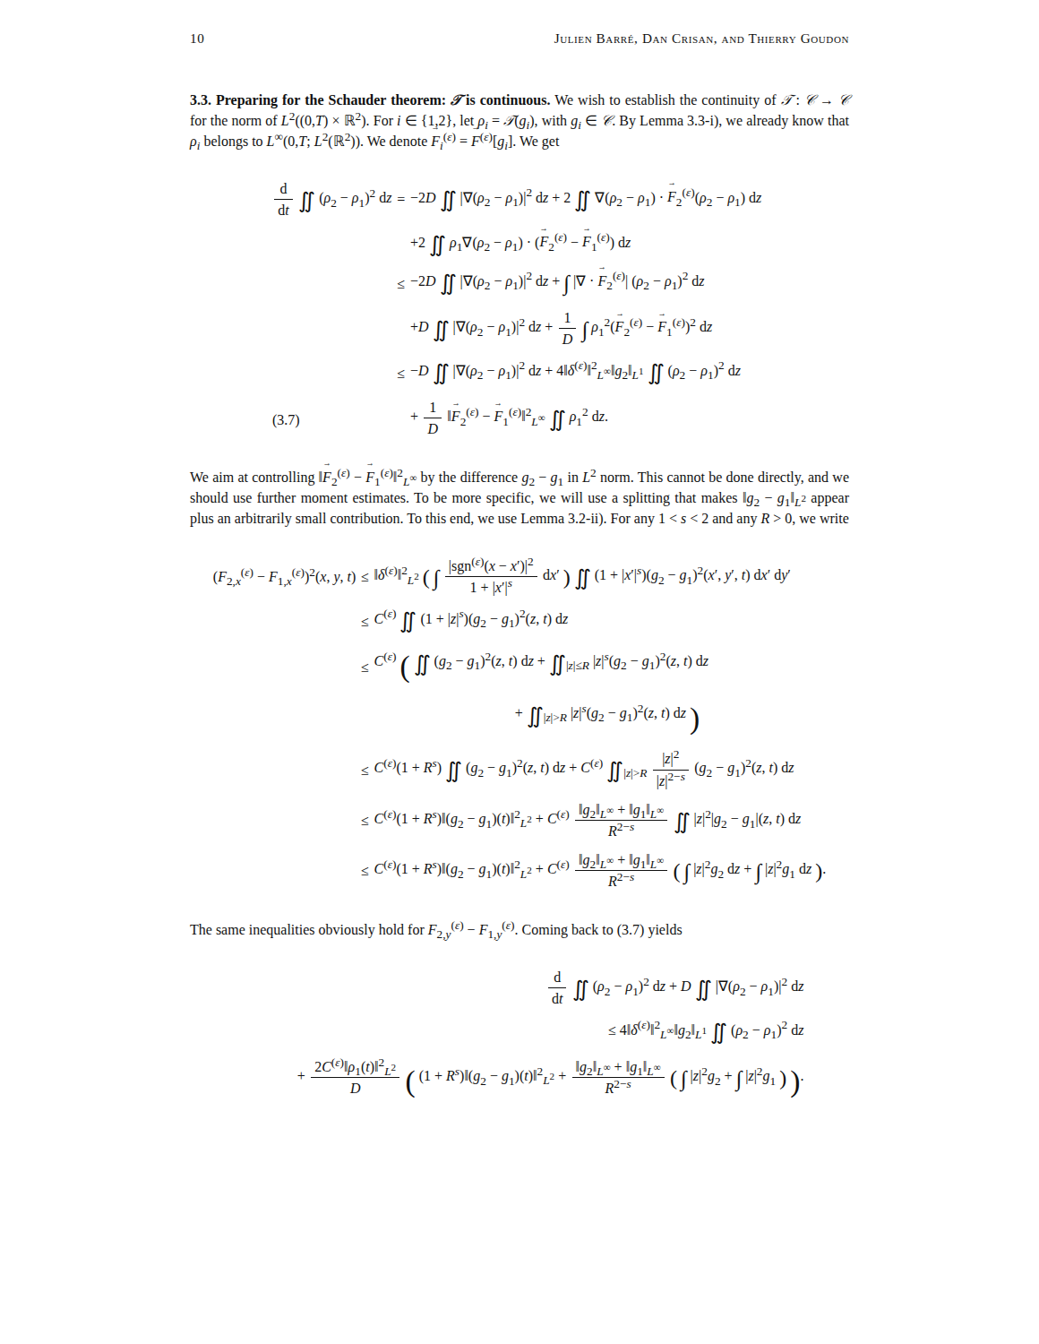10 Julien Barré, Dan Crisan, and Thierry Goudon
3.3. Preparing for the Schauder theorem: 𝒯 is continuous.
We wish to establish the continuity of 𝒯 : 𝒞 → 𝒞 for the norm of L2((0,T) × ℝ2). For i ∈ {1,2}, let ρi = 𝒯(gi), with gi ∈ 𝒞. By Lemma 3.3-i), we already know that ρi belongs to L∞(0,T; L2(ℝ2)). We denote Fi(ε) = F(ε)[gi]. We get
| d d t ∬ ( ρ 2 − ρ 1 ) 2 d z | = | −2 D ∬ /∇( ρ 2 − ρ 1 )/ 2 d z + 2 ∬ ∇( ρ 2 − ρ 1 ) · F 2 ( ε ) ( ρ 2 − ρ 1 ) d z | |
| | | +2 ∬ ρ 1 ∇( ρ 2 − ρ 1 ) · ( F 2 ( ε ) − F 1 ( ε ) ) d z | |
| | ≤ | −2 D ∬ /∇( ρ 2 − ρ 1 )/ 2 d z + ∫ /∇ · F 2 ( ε ) / ( ρ 2 − ρ 1 ) 2 d z | |
| | | + D ∬ /∇( ρ 2 − ρ 1 )/ 2 d z + 1 D ∫ ρ 1 2 ( F 2 ( ε ) − F 1 ( ε ) ) 2 d z | |
| | ≤ | − D ∬ /∇( ρ 2 − ρ 1 )/ 2 d z + 4‖ δ ( ε ) ‖ 2 L ∞ ‖ g 2 ‖ L 1 ∬ ( ρ 2 − ρ 1 ) 2 d z | |
| (3.7) | | + 1 D ‖ F 2 ( ε ) − F 1 ( ε ) ‖ 2 L ∞ ∬ ρ 1 2 d z . | |
We aim at controlling ‖F2(ε) − F1(ε)‖2L∞ by the difference g2 − g1 in L2 norm. This cannot be done directly, and we should use further moment estimates. To be more specific, we will use a splitting that makes ‖g2 − g1‖L2 appear plus an arbitrarily small contribution. To this end, we use Lemma 3.2-ii). For any 1 < s < 2 and any R > 0, we write
| ( F 2, x ( ε ) − F 1, x ( ε ) ) 2 ( x , y , t ) | ≤ | ‖ δ ( ε ) ‖ 2 L 2 ( ∫ /sgn ( ε ) ( x − x ′)/ 2 1 + / x ′/ s d x ′ ) ∬ (1 + / x ′/ s )( g 2 − g 1 ) 2 ( x ′, y ′, t ) d x ′ d y ′ |
| | ≤ | C ( ε ) ∬ (1 + / z / s )( g 2 − g 1 ) 2 ( z , t ) d z |
| | ≤ | C ( ε ) ( ∬ ( g 2 − g 1 ) 2 ( z , t ) d z + ∬ / z /≤ R / z / s ( g 2 − g 1 ) 2 ( z , t ) d z |
| | | + ∬ / z /> R / z / s ( g 2 − g 1 ) 2 ( z , t ) d z ) |
| | ≤ | C ( ε ) (1 + R s ) ∬ ( g 2 − g 1 ) 2 ( z , t ) d z + C ( ε ) ∬ / z /> R / z / 2 / z / 2− s ( g 2 − g 1 ) 2 ( z , t ) d z |
| | ≤ | C ( ε ) (1 + R s )‖( g 2 − g 1 )( t )‖ 2 L 2 + C ( ε ) ‖ g 2 ‖ L ∞ + ‖ g 1 ‖ L ∞ R 2− s ∬ / z / 2 / g 2 − g 1 /( z , t ) d z |
| | ≤ | C ( ε ) (1 + R s )‖( g 2 − g 1 )( t )‖ 2 L 2 + C ( ε ) ‖ g 2 ‖ L ∞ + ‖ g 1 ‖ L ∞ R 2− s ( ∫ / z / 2 g 2 d z + ∫ / z / 2 g 1 d z ) . |
The same inequalities obviously hold for F2,y(ε) − F1,y(ε). Coming back to (3.7) yields
| d d t ∬ ( ρ 2 − ρ 1 ) 2 d z + D ∬ /∇( ρ 2 − ρ 1 )/ 2 d z |
| ≤ 4‖ δ ( ε ) ‖ 2 L ∞ ‖ g 2 ‖ L 1 ∬ ( ρ 2 − ρ 1 ) 2 d z |
| + 2 C ( ε ) ‖ ρ 1 ( t )‖ 2 L 2 D ( (1 + R s )‖( g 2 − g 1 )( t )‖ 2 L 2 + ‖ g 2 ‖ L ∞ + ‖ g 1 ‖ L ∞ R 2− s ( ∫ / z / 2 g 2 + ∫ / z / 2 g 1 ) ) . |